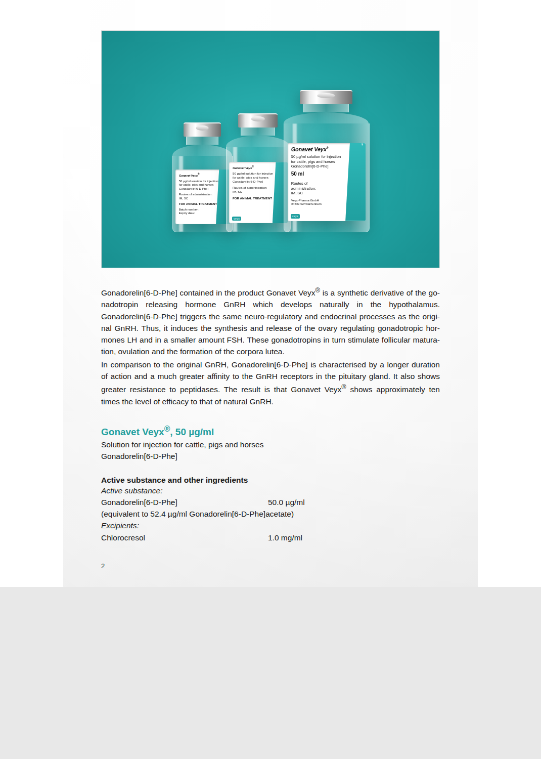Gonavet Veyx®
50 µg/ml solution for injection
for cattle, pigs and horses
Gonadorelin[6-D-Phe]
Routes of administration:
IM, SC
FOR ANIMAL TREATMENT
Batch number:
Expiry date:
Gonavet Veyx®
50 µg/ml solution for injection
for cattle, pigs and horses
Gonadorelin[6-D-Phe]
Routes of administration:
IM, SC
FOR ANIMAL TREATMENT
veyx
Batch number: Expiry date:
Gonavet Veyx®
50 µg/ml solution for injection
for cattle, pigs and horses
Gonadorelin[6-D-Phe]
50 ml
Routes of
administration:
IM, SC
Veyx-Pharma GmbH
34639 Schwarzenborn
veyx
Gonadorelin[6-D-Phe] contained in the product Gonavet Veyx® is a synthetic derivative of the gonadotropin releasing hormone GnRH which develops naturally in the hypothalamus. Gonadorelin[6-D-Phe] triggers the same neuro-regulatory and endocrinal processes as the original GnRH. Thus, it induces the synthesis and release of the ovary regulating gonadotropic hormones LH and in a smaller amount FSH. These gonadotropins in turn stimulate follicular maturation, ovulation and the formation of the corpora lutea.
In comparison to the original GnRH, Gonadorelin[6-D-Phe] is characterised by a longer duration of action and a much greater affinity to the GnRH receptors in the pituitary gland. It also shows greater resistance to peptidases. The result is that Gonavet Veyx® shows approximately ten times the level of efficacy to that of natural GnRH.
Gonavet Veyx®, 50 µg/ml
Solution for injection for cattle, pigs and horses
Gonadorelin[6-D-Phe]
Active substance and other ingredients
Active substance:
Gonadorelin[6-D-Phe] 50.0 µg/ml
(equivalent to 52.4 µg/ml Gonadorelin[6-D-Phe]acetate)
Excipients:
Chlorocresol 1.0 mg/ml
2